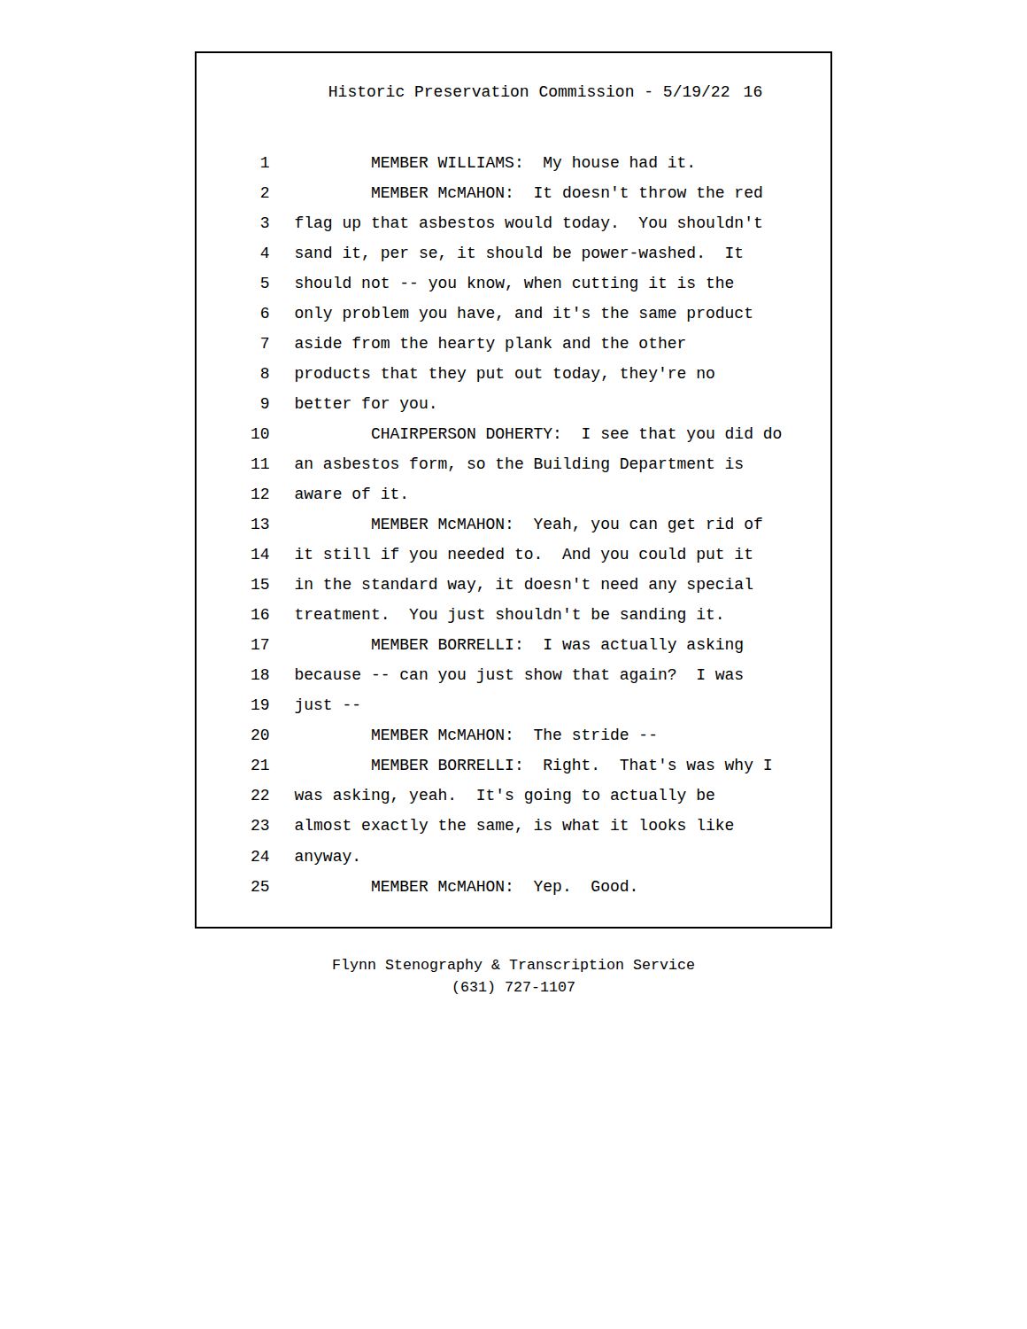Historic Preservation Commission - 5/19/22 16
| 1 | MEMBER WILLIAMS: My house had it. |
| 2 | MEMBER McMAHON: It doesn't throw the red |
| 3 | flag up that asbestos would today. You shouldn't |
| 4 | sand it, per se, it should be power-washed. It |
| 5 | should not -- you know, when cutting it is the |
| 6 | only problem you have, and it's the same product |
| 7 | aside from the hearty plank and the other |
| 8 | products that they put out today, they're no |
| 9 | better for you. |
| 10 | CHAIRPERSON DOHERTY: I see that you did do |
| 11 | an asbestos form, so the Building Department is |
| 12 | aware of it. |
| 13 | MEMBER McMAHON: Yeah, you can get rid of |
| 14 | it still if you needed to. And you could put it |
| 15 | in the standard way, it doesn't need any special |
| 16 | treatment. You just shouldn't be sanding it. |
| 17 | MEMBER BORRELLI: I was actually asking |
| 18 | because -- can you just show that again? I was |
| 19 | just -- |
| 20 | MEMBER McMAHON: The stride -- |
| 21 | MEMBER BORRELLI: Right. That's was why I |
| 22 | was asking, yeah. It's going to actually be |
| 23 | almost exactly the same, is what it looks like |
| 24 | anyway. |
| 25 | MEMBER McMAHON: Yep. Good. |
Flynn Stenography & Transcription Service
(631) 727-1107